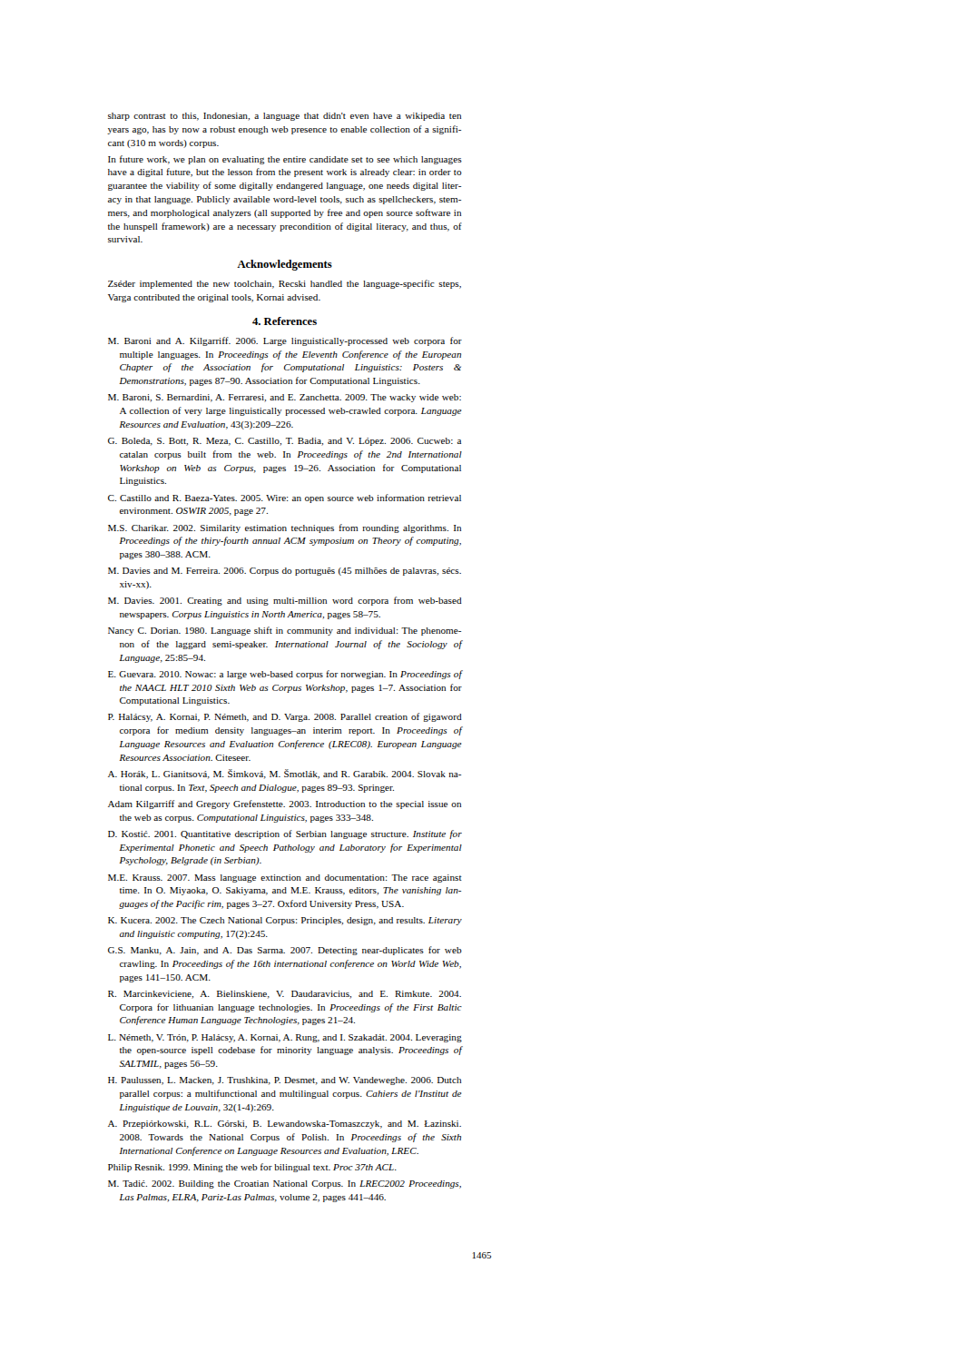sharp contrast to this, Indonesian, a language that didn't even have a wikipedia ten years ago, has by now a robust enough web presence to enable collection of a significant (310 m words) corpus.
In future work, we plan on evaluating the entire candidate set to see which languages have a digital future, but the lesson from the present work is already clear: in order to guarantee the viability of some digitally endangered language, one needs digital literacy in that language. Publicly available word-level tools, such as spellcheckers, stemmers, and morphological analyzers (all supported by free and open source software in the hunspell framework) are a necessary precondition of digital literacy, and thus, of survival.
Acknowledgements
Zséder implemented the new toolchain, Recski handled the language-specific steps, Varga contributed the original tools, Kornai advised.
4. References
M. Baroni and A. Kilgarriff. 2006. Large linguistically-processed web corpora for multiple languages. In Proceedings of the Eleventh Conference of the European Chapter of the Association for Computational Linguistics: Posters & Demonstrations, pages 87–90. Association for Computational Linguistics.
M. Baroni, S. Bernardini, A. Ferraresi, and E. Zanchetta. 2009. The wacky wide web: A collection of very large linguistically processed web-crawled corpora. Language Resources and Evaluation, 43(3):209–226.
G. Boleda, S. Bott, R. Meza, C. Castillo, T. Badia, and V. López. 2006. Cucweb: a catalan corpus built from the web. In Proceedings of the 2nd International Workshop on Web as Corpus, pages 19–26. Association for Computational Linguistics.
C. Castillo and R. Baeza-Yates. 2005. Wire: an open source web information retrieval environment. OSWIR 2005, page 27.
M.S. Charikar. 2002. Similarity estimation techniques from rounding algorithms. In Proceedings of the thiry-fourth annual ACM symposium on Theory of computing, pages 380–388. ACM.
M. Davies and M. Ferreira. 2006. Corpus do português (45 milhões de palavras, sécs. xiv-xx).
M. Davies. 2001. Creating and using multi-million word corpora from web-based newspapers. Corpus Linguistics in North America, pages 58–75.
Nancy C. Dorian. 1980. Language shift in community and individual: The phenomenon of the laggard semi-speaker. International Journal of the Sociology of Language, 25:85–94.
E. Guevara. 2010. Nowac: a large web-based corpus for norwegian. In Proceedings of the NAACL HLT 2010 Sixth Web as Corpus Workshop, pages 1–7. Association for Computational Linguistics.
P. Halácsy, A. Kornai, P. Németh, and D. Varga. 2008. Parallel creation of gigaword corpora for medium density languages–an interim report. In Proceedings of Language Resources and Evaluation Conference (LREC08). European Language Resources Association. Citeseer.
A. Horák, L. Gianitsová, M. Šimková, M. Šmotlák, and R. Garabík. 2004. Slovak national corpus. In Text, Speech and Dialogue, pages 89–93. Springer.
Adam Kilgarriff and Gregory Grefenstette. 2003. Introduction to the special issue on the web as corpus. Computational Linguistics, pages 333–348.
D. Kostić. 2001. Quantitative description of Serbian language structure. Institute for Experimental Phonetic and Speech Pathology and Laboratory for Experimental Psychology, Belgrade (in Serbian).
M.E. Krauss. 2007. Mass language extinction and documentation: The race against time. In O. Miyaoka, O. Sakiyama, and M.E. Krauss, editors, The vanishing languages of the Pacific rim, pages 3–27. Oxford University Press, USA.
K. Kucera. 2002. The Czech National Corpus: Principles, design, and results. Literary and linguistic computing, 17(2):245.
G.S. Manku, A. Jain, and A. Das Sarma. 2007. Detecting near-duplicates for web crawling. In Proceedings of the 16th international conference on World Wide Web, pages 141–150. ACM.
R. Marcinkeviciene, A. Bielinskiene, V. Daudaravicius, and E. Rimkute. 2004. Corpora for lithuanian language technologies. In Proceedings of the First Baltic Conference Human Language Technologies, pages 21–24.
L. Németh, V. Trón, P. Halácsy, A. Kornai, A. Rung, and I. Szakadát. 2004. Leveraging the open-source ispell codebase for minority language analysis. Proceedings of SALTMIL, pages 56–59.
H. Paulussen, L. Macken, J. Trushkina, P. Desmet, and W. Vandeweghe. 2006. Dutch parallel corpus: a multifunctional and multilingual corpus. Cahiers de l'Institut de Linguistique de Louvain, 32(1-4):269.
A. Przepiórkowski, R.L. Górski, B. Lewandowska-Tomaszczyk, and M. Łazinski. 2008. Towards the National Corpus of Polish. In Proceedings of the Sixth International Conference on Language Resources and Evaluation, LREC.
Philip Resnik. 1999. Mining the web for bilingual text. Proc 37th ACL.
M. Tadić. 2002. Building the Croatian National Corpus. In LREC2002 Proceedings, Las Palmas, ELRA, Pariz-Las Palmas, volume 2, pages 441–446.
1465